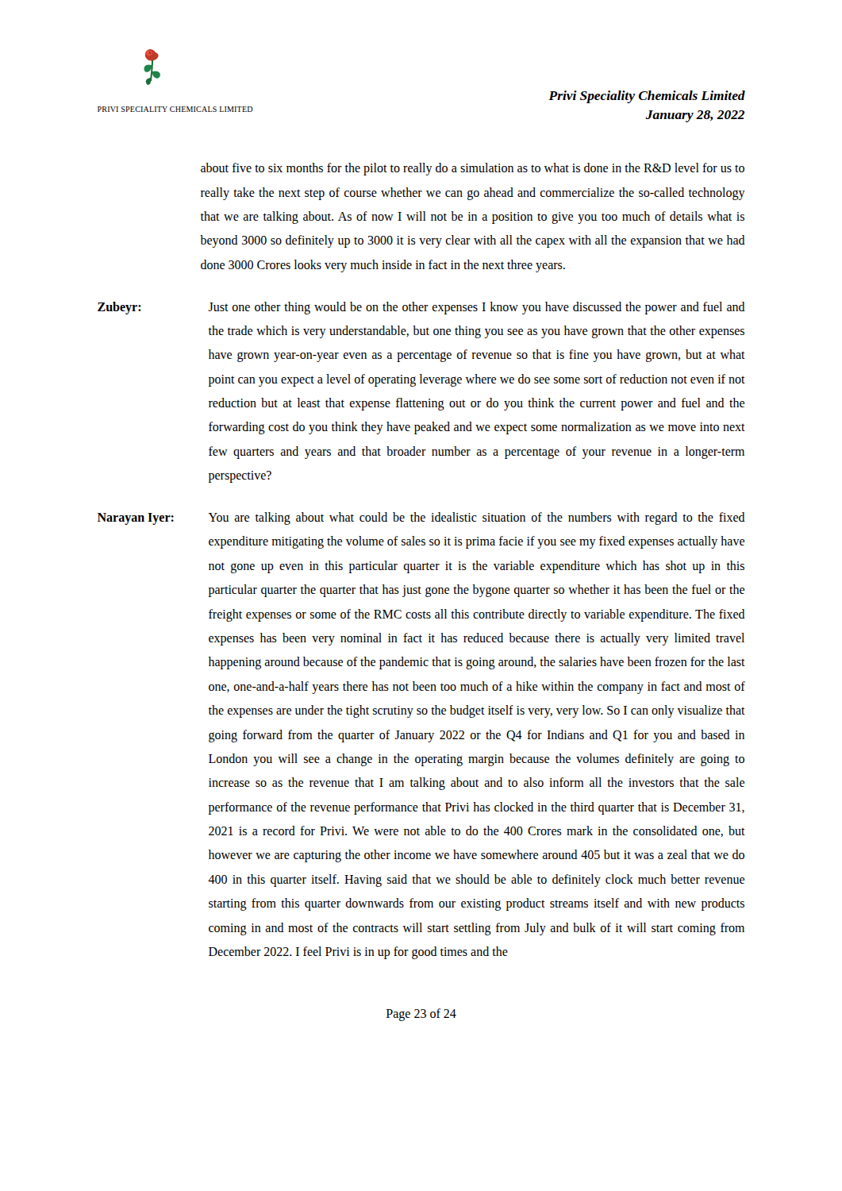PRIVI SPECIALITY CHEMICALS LIMITED
Privi Speciality Chemicals Limited
January 28, 2022
about five to six months for the pilot to really do a simulation as to what is done in the R&D level for us to really take the next step of course whether we can go ahead and commercialize the so-called technology that we are talking about. As of now I will not be in a position to give you too much of details what is beyond 3000 so definitely up to 3000 it is very clear with all the capex with all the expansion that we had done 3000 Crores looks very much inside in fact in the next three years.
Zubeyr:
Just one other thing would be on the other expenses I know you have discussed the power and fuel and the trade which is very understandable, but one thing you see as you have grown that the other expenses have grown year-on-year even as a percentage of revenue so that is fine you have grown, but at what point can you expect a level of operating leverage where we do see some sort of reduction not even if not reduction but at least that expense flattening out or do you think the current power and fuel and the forwarding cost do you think they have peaked and we expect some normalization as we move into next few quarters and years and that broader number as a percentage of your revenue in a longer-term perspective?
Narayan Iyer:
You are talking about what could be the idealistic situation of the numbers with regard to the fixed expenditure mitigating the volume of sales so it is prima facie if you see my fixed expenses actually have not gone up even in this particular quarter it is the variable expenditure which has shot up in this particular quarter the quarter that has just gone the bygone quarter so whether it has been the fuel or the freight expenses or some of the RMC costs all this contribute directly to variable expenditure. The fixed expenses has been very nominal in fact it has reduced because there is actually very limited travel happening around because of the pandemic that is going around, the salaries have been frozen for the last one, one-and-a-half years there has not been too much of a hike within the company in fact and most of the expenses are under the tight scrutiny so the budget itself is very, very low. So I can only visualize that going forward from the quarter of January 2022 or the Q4 for Indians and Q1 for you and based in London you will see a change in the operating margin because the volumes definitely are going to increase so as the revenue that I am talking about and to also inform all the investors that the sale performance of the revenue performance that Privi has clocked in the third quarter that is December 31, 2021 is a record for Privi. We were not able to do the 400 Crores mark in the consolidated one, but however we are capturing the other income we have somewhere around 405 but it was a zeal that we do 400 in this quarter itself. Having said that we should be able to definitely clock much better revenue starting from this quarter downwards from our existing product streams itself and with new products coming in and most of the contracts will start settling from July and bulk of it will start coming from December 2022. I feel Privi is in up for good times and the
Page 23 of 24